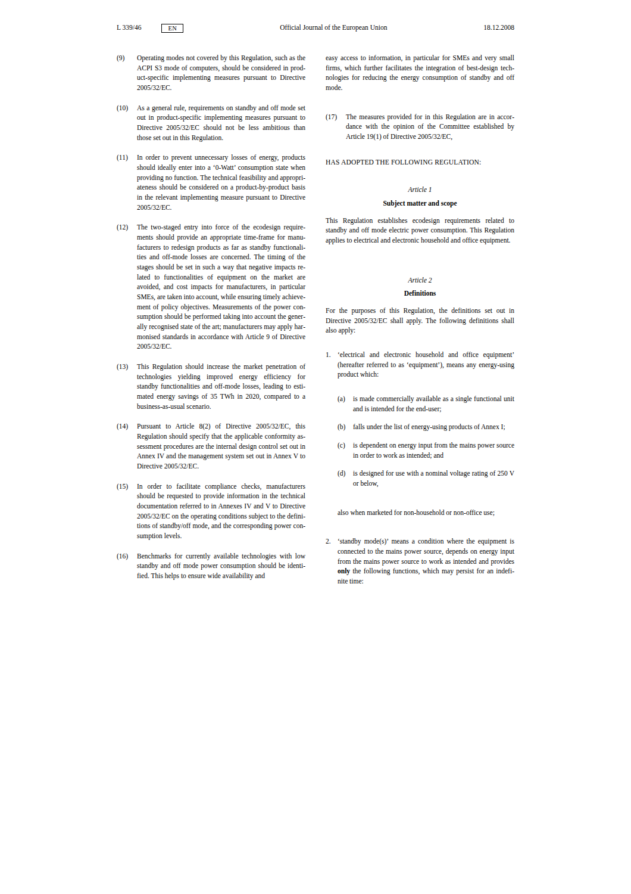L 339/46EN
Official Journal of the European Union
18.12.2008
(9)
Operating modes not covered by this Regulation, such as the ACPI S3 mode of computers, should be considered in product-specific implementing measures pursuant to Directive 2005/32/EC.
(10)
As a general rule, requirements on standby and off mode set out in product-specific implementing measures pursuant to Directive 2005/32/EC should not be less ambitious than those set out in this Regulation.
(11)
In order to prevent unnecessary losses of energy, products should ideally enter into a ‘0-Watt’ consumption state when providing no function. The technical feasibility and appropriateness should be considered on a product-by-product basis in the relevant implementing measure pursuant to Directive 2005/32/EC.
(12)
The two-staged entry into force of the ecodesign requirements should provide an appropriate time-frame for manufacturers to redesign products as far as standby functionalities and off-mode losses are concerned. The timing of the stages should be set in such a way that negative impacts related to functionalities of equipment on the market are avoided, and cost impacts for manufacturers, in particular SMEs, are taken into account, while ensuring timely achievement of policy objectives. Measurements of the power consumption should be performed taking into account the generally recognised state of the art; manufacturers may apply harmonised standards in accordance with Article 9 of Directive 2005/32/EC.
(13)
This Regulation should increase the market penetration of technologies yielding improved energy efficiency for standby functionalities and off-mode losses, leading to estimated energy savings of 35 TWh in 2020, compared to a business-as-usual scenario.
(14)
Pursuant to Article 8(2) of Directive 2005/32/EC, this Regulation should specify that the applicable conformity assessment procedures are the internal design control set out in Annex IV and the management system set out in Annex V to Directive 2005/32/EC.
(15)
In order to facilitate compliance checks, manufacturers should be requested to provide information in the technical documentation referred to in Annexes IV and V to Directive 2005/32/EC on the operating conditions subject to the definitions of standby/off mode, and the corresponding power consumption levels.
(16)
Benchmarks for currently available technologies with low standby and off mode power consumption should be identified. This helps to ensure wide availability and
easy access to information, in particular for SMEs and very small firms, which further facilitates the integration of best-design technologies for reducing the energy consumption of standby and off mode.
(17)
The measures provided for in this Regulation are in accordance with the opinion of the Committee established by Article 19(1) of Directive 2005/32/EC,
HAS ADOPTED THE FOLLOWING REGULATION:
Article 1
Subject matter and scope
This Regulation establishes ecodesign requirements related to standby and off mode electric power consumption. This Regulation applies to electrical and electronic household and office equipment.
Article 2
Definitions
For the purposes of this Regulation, the definitions set out in Directive 2005/32/EC shall apply. The following definitions shall also apply:
1.
‘electrical and electronic household and office equipment’ (hereafter referred to as ‘equipment’), means any energy-using product which:
(a)
is made commercially available as a single functional unit and is intended for the end-user;
(b)
falls under the list of energy-using products of Annex I;
(c)
is dependent on energy input from the mains power source in order to work as intended; and
(d)
is designed for use with a nominal voltage rating of 250 V or below,
also when marketed for non-household or non-office use;
2.
‘standby mode(s)’ means a condition where the equipment is connected to the mains power source, depends on energy input from the mains power source to work as intended and provides only the following functions, which may persist for an indefinite time: